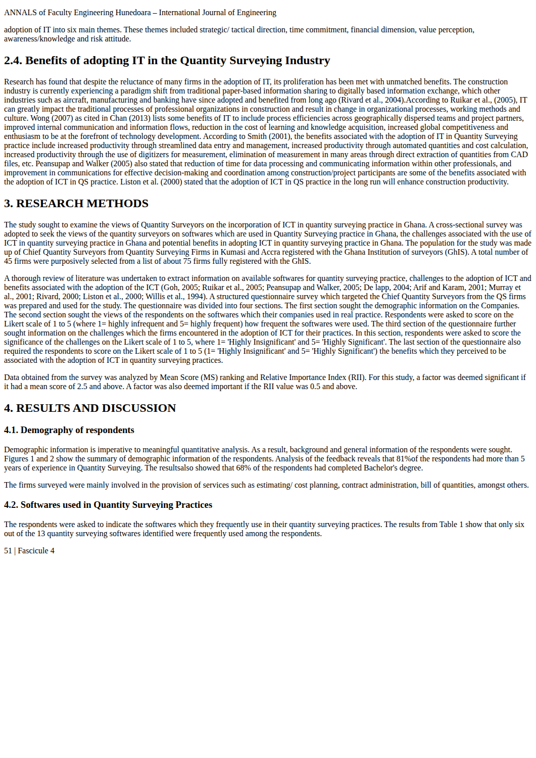ANNALS of Faculty Engineering Hunedoara – International Journal of Engineering
adoption of IT into six main themes. These themes included strategic/ tactical direction, time commitment, financial dimension, value perception, awareness/knowledge and risk attitude.
2.4. Benefits of adopting IT in the Quantity Surveying Industry
Research has found that despite the reluctance of many firms in the adoption of IT, its proliferation has been met with unmatched benefits. The construction industry is currently experiencing a paradigm shift from traditional paper-based information sharing to digitally based information exchange, which other industries such as aircraft, manufacturing and banking have since adopted and benefited from long ago (Rivard et al., 2004).According to Ruikar et al., (2005), IT can greatly impact the traditional processes of professional organizations in construction and result in change in organizational processes, working methods and culture. Wong (2007) as cited in Chan (2013) lists some benefits of IT to include process efficiencies across geographically dispersed teams and project partners, improved internal communication and information flows, reduction in the cost of learning and knowledge acquisition, increased global competitiveness and enthusiasm to be at the forefront of technology development. According to Smith (2001), the benefits associated with the adoption of IT in Quantity Surveying practice include increased productivity through streamlined data entry and management, increased productivity through automated quantities and cost calculation, increased productivity through the use of digitizers for measurement, elimination of measurement in many areas through direct extraction of quantities from CAD files, etc. Peansupap and Walker (2005) also stated that reduction of time for data processing and communicating information within other professionals, and improvement in communications for effective decision-making and coordination among construction/project participants are some of the benefits associated with the adoption of ICT in QS practice. Liston et al. (2000) stated that the adoption of ICT in QS practice in the long run will enhance construction productivity.
3. RESEARCH METHODS
The study sought to examine the views of Quantity Surveyors on the incorporation of ICT in quantity surveying practice in Ghana. A cross-sectional survey was adopted to seek the views of the quantity surveyors on softwares which are used in Quantity Surveying practice in Ghana, the challenges associated with the use of ICT in quantity surveying practice in Ghana and potential benefits in adopting ICT in quantity surveying practice in Ghana. The population for the study was made up of Chief Quantity Surveyors from Quantity Surveying Firms in Kumasi and Accra registered with the Ghana Institution of surveyors (GhIS). A total number of 45 firms were purposively selected from a list of about 75 firms fully registered with the GhIS.
A thorough review of literature was undertaken to extract information on available softwares for quantity surveying practice, challenges to the adoption of ICT and benefits associated with the adoption of the ICT (Goh, 2005; Ruikar et al., 2005; Peansupap and Walker, 2005; De lapp, 2004; Arif and Karam, 2001; Murray et al., 2001; Rivard, 2000; Liston et al., 2000; Willis et al., 1994). A structured questionnaire survey which targeted the Chief Quantity Surveyors from the QS firms was prepared and used for the study. The questionnaire was divided into four sections. The first section sought the demographic information on the Companies. The second section sought the views of the respondents on the softwares which their companies used in real practice. Respondents were asked to score on the Likert scale of 1 to 5 (where 1= highly infrequent and 5= highly frequent) how frequent the softwares were used. The third section of the questionnaire further sought information on the challenges which the firms encountered in the adoption of ICT for their practices. In this section, respondents were asked to score the significance of the challenges on the Likert scale of 1 to 5, where 1= 'Highly Insignificant' and 5= 'Highly Significant'. The last section of the questionnaire also required the respondents to score on the Likert scale of 1 to 5 (1= 'Highly Insignificant' and 5= 'Highly Significant') the benefits which they perceived to be associated with the adoption of ICT in quantity surveying practices.
Data obtained from the survey was analyzed by Mean Score (MS) ranking and Relative Importance Index (RII). For this study, a factor was deemed significant if it had a mean score of 2.5 and above. A factor was also deemed important if the RII value was 0.5 and above.
4. RESULTS AND DISCUSSION
4.1. Demography of respondents
Demographic information is imperative to meaningful quantitative analysis. As a result, background and general information of the respondents were sought. Figures 1 and 2 show the summary of demographic information of the respondents. Analysis of the feedback reveals that 81%of the respondents had more than 5 years of experience in Quantity Surveying. The resultsalso showed that 68% of the respondents had completed Bachelor's degree.
The firms surveyed were mainly involved in the provision of services such as estimating/ cost planning, contract administration, bill of quantities, amongst others.
4.2. Softwares used in Quantity Surveying Practices
The respondents were asked to indicate the softwares which they frequently use in their quantity surveying practices. The results from Table 1 show that only six out of the 13 quantity surveying softwares identified were frequently used among the respondents.
51 | Fascicule 4